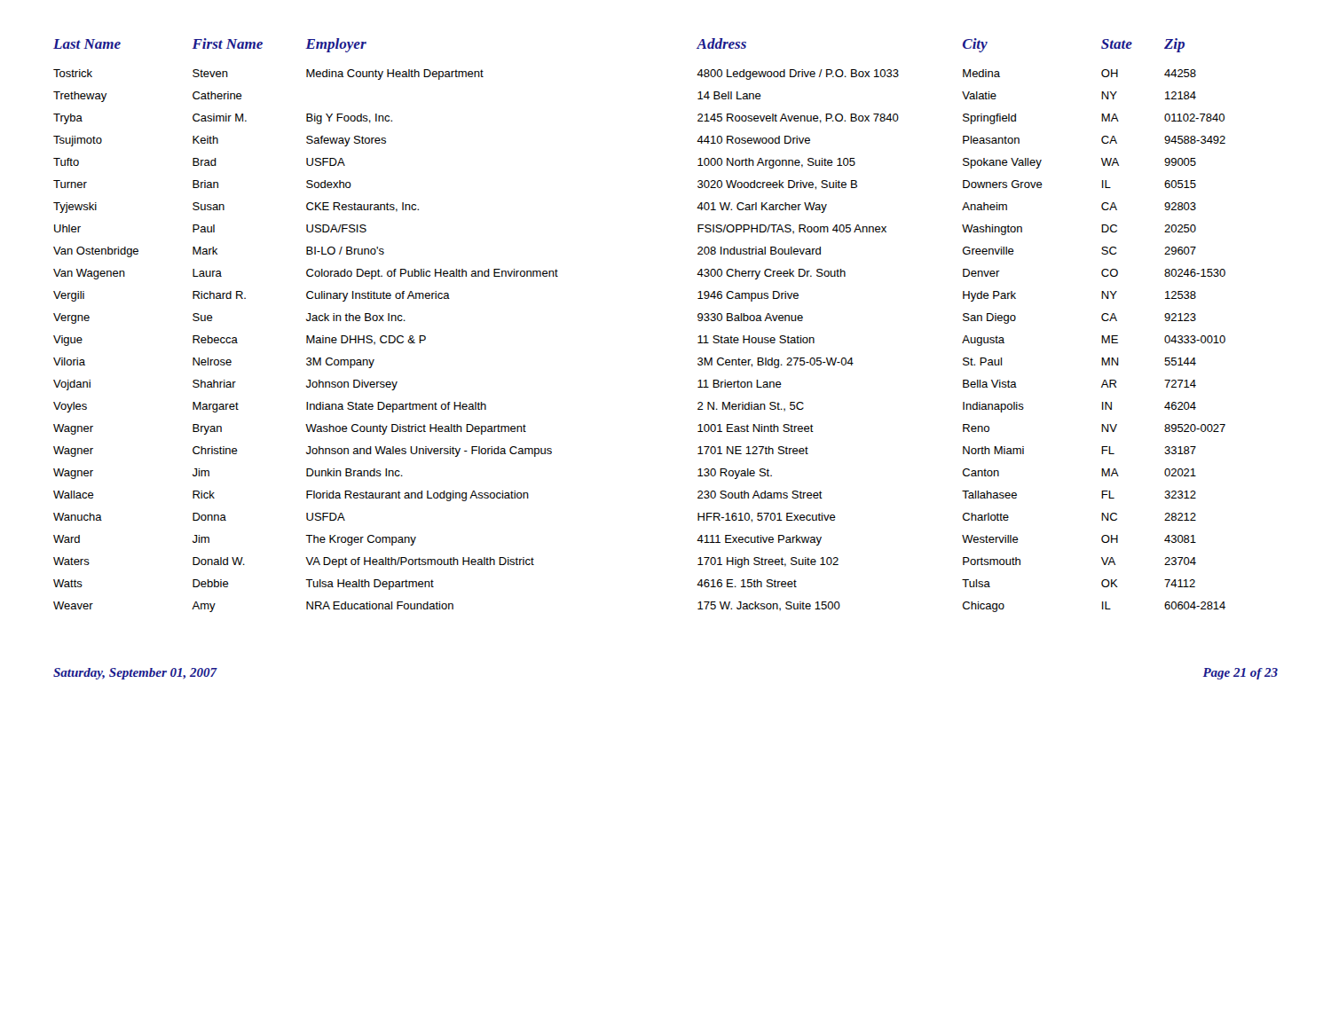| Last Name | First Name | Employer | Address | City | State | Zip |
| --- | --- | --- | --- | --- | --- | --- |
| Tostrick | Steven | Medina County Health Department | 4800 Ledgewood Drive / P.O. Box 1033 | Medina | OH | 44258 |
| Tretheway | Catherine | | 14 Bell Lane | Valatie | NY | 12184 |
| Tryba | Casimir M. | Big Y Foods, Inc. | 2145 Roosevelt Avenue, P.O. Box 7840 | Springfield | MA | 01102-7840 |
| Tsujimoto | Keith | Safeway Stores | 4410 Rosewood Drive | Pleasanton | CA | 94588-3492 |
| Tufto | Brad | USFDA | 1000 North Argonne, Suite 105 | Spokane Valley | WA | 99005 |
| Turner | Brian | Sodexho | 3020 Woodcreek Drive, Suite B | Downers Grove | IL | 60515 |
| Tyjewski | Susan | CKE Restaurants, Inc. | 401 W. Carl Karcher Way | Anaheim | CA | 92803 |
| Uhler | Paul | USDA/FSIS | FSIS/OPPHD/TAS, Room 405 Annex | Washington | DC | 20250 |
| Van Ostenbridge | Mark | BI-LO / Bruno's | 208 Industrial Boulevard | Greenville | SC | 29607 |
| Van Wagenen | Laura | Colorado Dept. of Public Health and Environment | 4300 Cherry Creek Dr. South | Denver | CO | 80246-1530 |
| Vergili | Richard R. | Culinary Institute of America | 1946 Campus Drive | Hyde Park | NY | 12538 |
| Vergne | Sue | Jack in the Box Inc. | 9330 Balboa Avenue | San Diego | CA | 92123 |
| Vigue | Rebecca | Maine DHHS, CDC & P | 11 State House Station | Augusta | ME | 04333-0010 |
| Viloria | Nelrose | 3M Company | 3M Center, Bldg. 275-05-W-04 | St. Paul | MN | 55144 |
| Vojdani | Shahriar | Johnson Diversey | 11 Brierton Lane | Bella Vista | AR | 72714 |
| Voyles | Margaret | Indiana State Department of Health | 2 N. Meridian St., 5C | Indianapolis | IN | 46204 |
| Wagner | Bryan | Washoe County District Health Department | 1001 East Ninth Street | Reno | NV | 89520-0027 |
| Wagner | Christine | Johnson and Wales University - Florida Campus | 1701 NE 127th Street | North Miami | FL | 33187 |
| Wagner | Jim | Dunkin Brands Inc. | 130 Royale St. | Canton | MA | 02021 |
| Wallace | Rick | Florida Restaurant and Lodging Association | 230 South Adams Street | Tallahasee | FL | 32312 |
| Wanucha | Donna | USFDA | HFR-1610, 5701 Executive | Charlotte | NC | 28212 |
| Ward | Jim | The Kroger Company | 4111 Executive Parkway | Westerville | OH | 43081 |
| Waters | Donald W. | VA Dept of Health/Portsmouth Health District | 1701 High Street, Suite 102 | Portsmouth | VA | 23704 |
| Watts | Debbie | Tulsa Health Department | 4616 E. 15th Street | Tulsa | OK | 74112 |
| Weaver | Amy | NRA Educational Foundation | 175 W. Jackson, Suite 1500 | Chicago | IL | 60604-2814 |
Saturday, September 01, 2007 Page 21 of 23